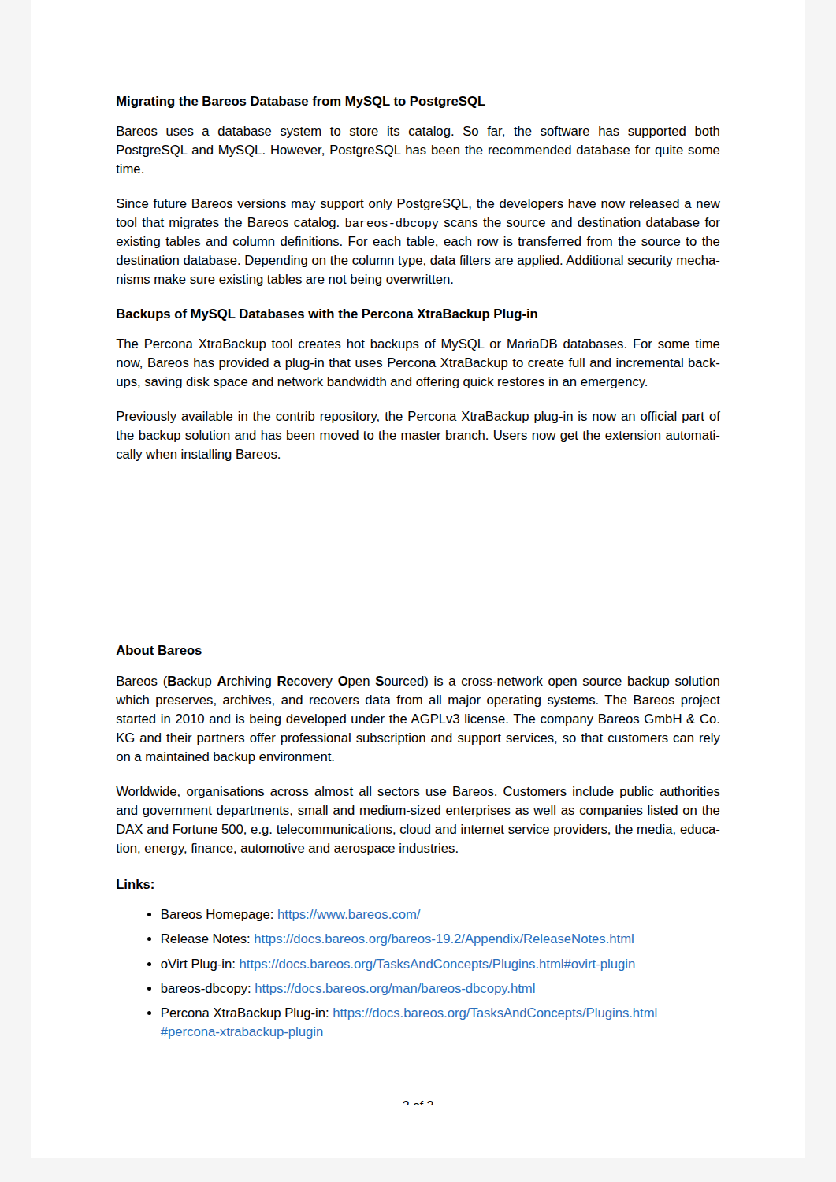Migrating the Bareos Database from MySQL to PostgreSQL
Bareos uses a database system to store its catalog. So far, the software has supported both PostgreSQL and MySQL. However, PostgreSQL has been the recommended database for quite some time.
Since future Bareos versions may support only PostgreSQL, the developers have now released a new tool that migrates the Bareos catalog. bareos-dbcopy scans the source and destination database for existing tables and column definitions. For each table, each row is transferred from the source to the destination database. Depending on the column type, data filters are applied. Additional security mechanisms make sure existing tables are not being overwritten.
Backups of MySQL Databases with the Percona XtraBackup Plug-in
The Percona XtraBackup tool creates hot backups of MySQL or MariaDB databases. For some time now, Bareos has provided a plug-in that uses Percona XtraBackup to create full and incremental backups, saving disk space and network bandwidth and offering quick restores in an emergency.
Previously available in the contrib repository, the Percona XtraBackup plug-in is now an official part of the backup solution and has been moved to the master branch. Users now get the extension automatically when installing Bareos.
About Bareos
Bareos (Backup Archiving Recovery Open Sourced) is a cross-network open source backup solution which preserves, archives, and recovers data from all major operating systems. The Bareos project started in 2010 and is being developed under the AGPLv3 license. The company Bareos GmbH & Co. KG and their partners offer professional subscription and support services, so that customers can rely on a maintained backup environment.
Worldwide, organisations across almost all sectors use Bareos. Customers include public authorities and government departments, small and medium-sized enterprises as well as companies listed on the DAX and Fortune 500, e.g. telecommunications, cloud and internet service providers, the media, education, energy, finance, automotive and aerospace industries.
Links:
Bareos Homepage: https://www.bareos.com/
Release Notes: https://docs.bareos.org/bareos-19.2/Appendix/ReleaseNotes.html
oVirt Plug-in: https://docs.bareos.org/TasksAndConcepts/Plugins.html#ovirt-plugin
bareos-dbcopy: https://docs.bareos.org/man/bareos-dbcopy.html
Percona XtraBackup Plug-in: https://docs.bareos.org/TasksAndConcepts/Plugins.html
#percona-xtrabackup-plugin
2 of 2